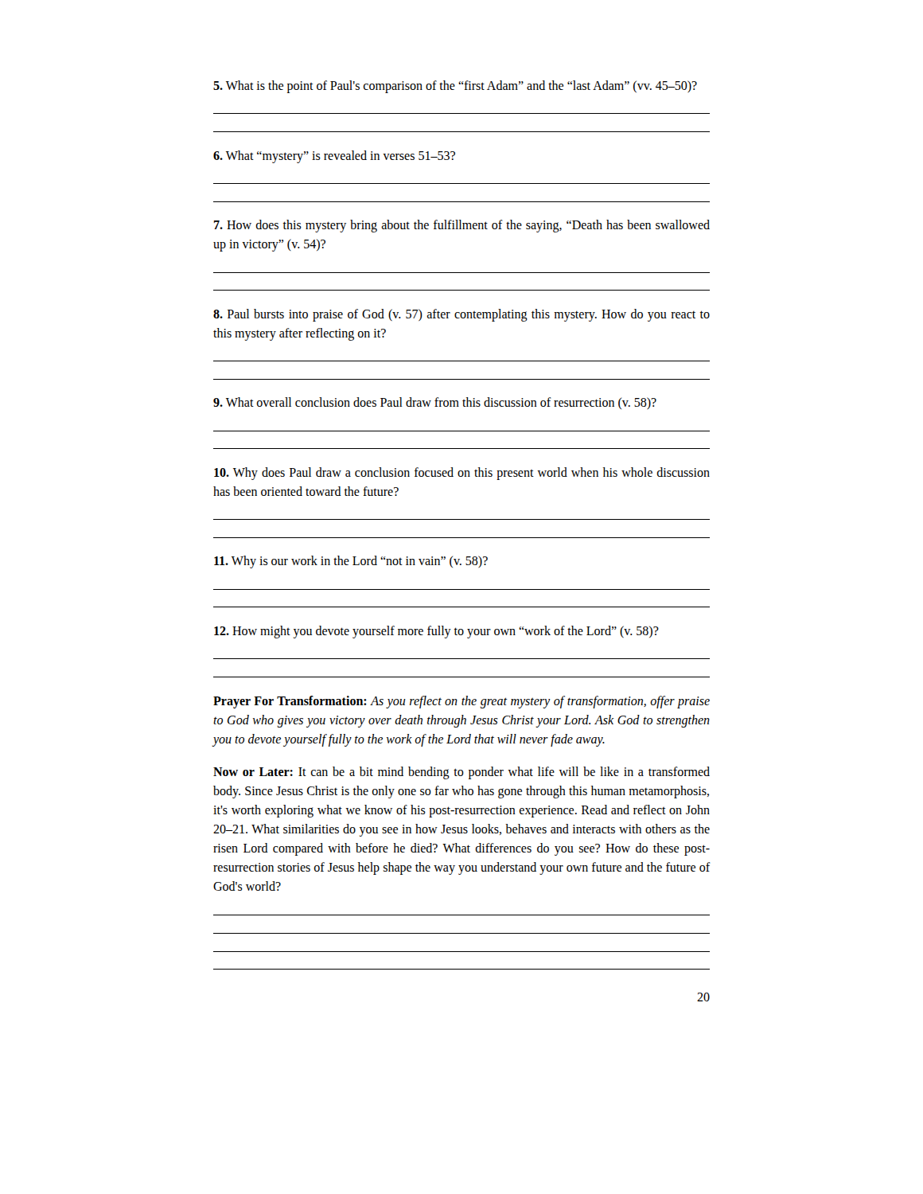5. What is the point of Paul's comparison of the “first Adam” and the “last Adam” (vv. 45–50)?
6. What “mystery” is revealed in verses 51–53?
7. How does this mystery bring about the fulfillment of the saying, “Death has been swallowed up in victory” (v. 54)?
8. Paul bursts into praise of God (v. 57) after contemplating this mystery. How do you react to this mystery after reflecting on it?
9. What overall conclusion does Paul draw from this discussion of resurrection (v. 58)?
10. Why does Paul draw a conclusion focused on this present world when his whole discussion has been oriented toward the future?
11. Why is our work in the Lord “not in vain” (v. 58)?
12. How might you devote yourself more fully to your own “work of the Lord” (v. 58)?
Prayer For Transformation: As you reflect on the great mystery of transformation, offer praise to God who gives you victory over death through Jesus Christ your Lord. Ask God to strengthen you to devote yourself fully to the work of the Lord that will never fade away.
Now or Later: It can be a bit mind bending to ponder what life will be like in a transformed body. Since Jesus Christ is the only one so far who has gone through this human metamorphosis, it's worth exploring what we know of his post-resurrection experience. Read and reflect on John 20–21. What similarities do you see in how Jesus looks, behaves and interacts with others as the risen Lord compared with before he died? What differences do you see? How do these post-resurrection stories of Jesus help shape the way you understand your own future and the future of God's world?
20